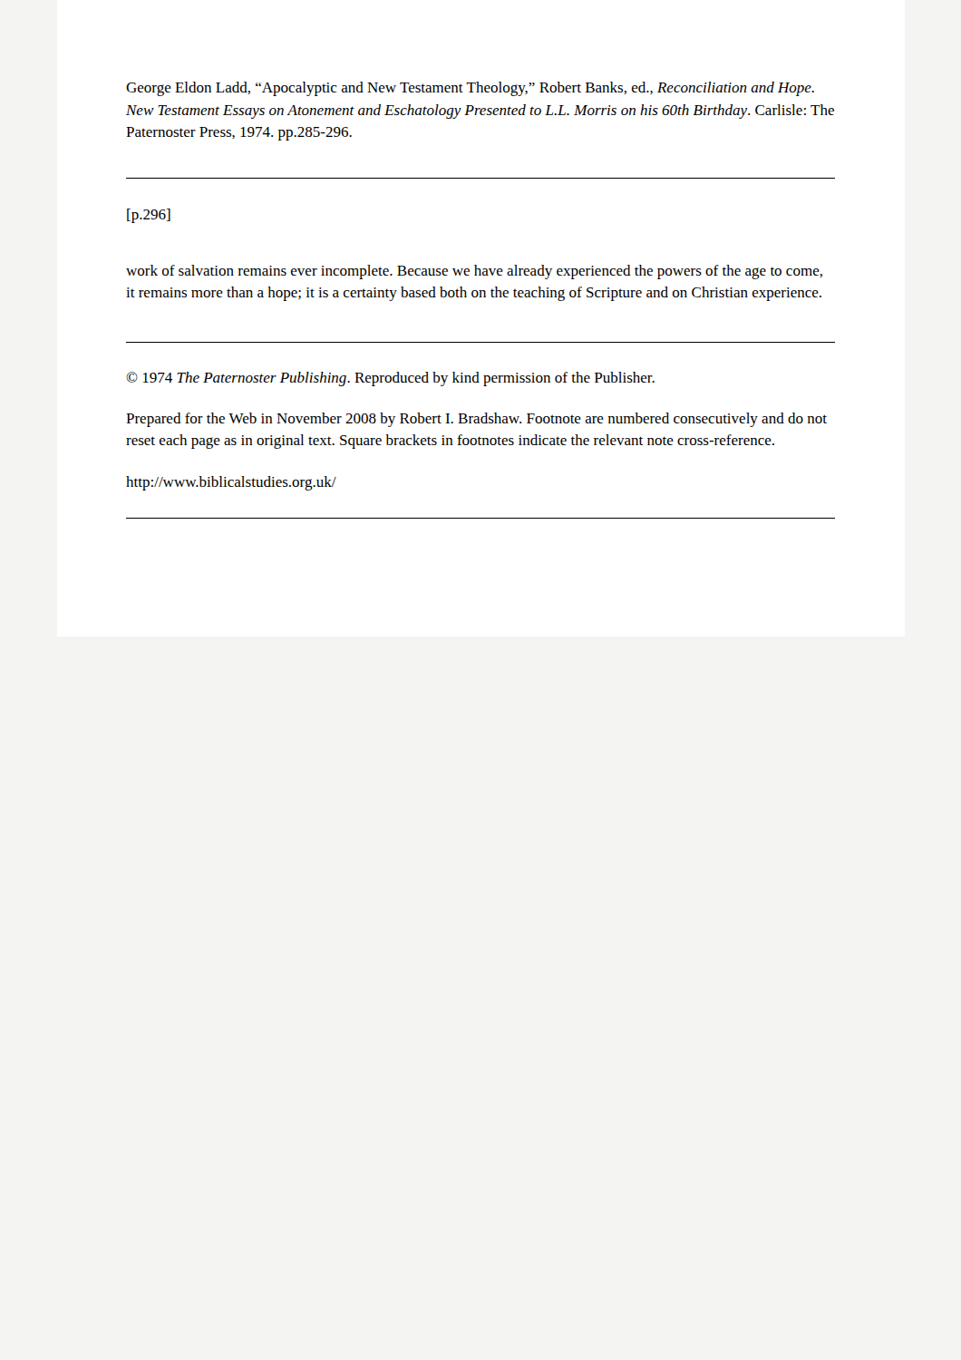George Eldon Ladd, “Apocalyptic and New Testament Theology,” Robert Banks, ed., Reconciliation and Hope. New Testament Essays on Atonement and Eschatology Presented to L.L. Morris on his 60th Birthday. Carlisle: The Paternoster Press, 1974. pp.285-296.
[p.296]
work of salvation remains ever incomplete. Because we have already experienced the powers of the age to come, it remains more than a hope; it is a certainty based both on the teaching of Scripture and on Christian experience.
© 1974 The Paternoster Publishing. Reproduced by kind permission of the Publisher.
Prepared for the Web in November 2008 by Robert I. Bradshaw. Footnote are numbered consecutively and do not reset each page as in original text. Square brackets in footnotes indicate the relevant note cross-reference.
http://www.biblicalstudies.org.uk/